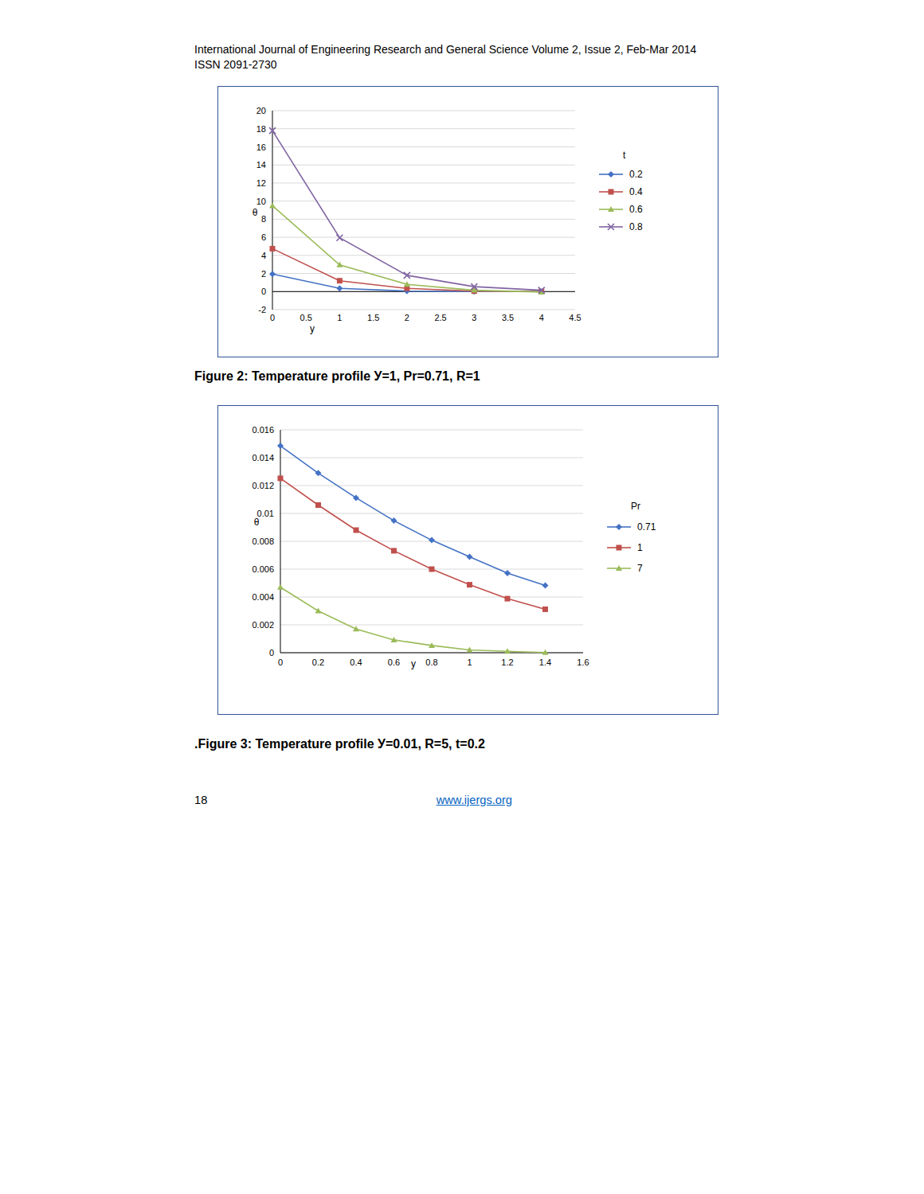International Journal of Engineering Research and General Science Volume 2, Issue 2, Feb-Mar 2014
ISSN 2091-2730
20 18 16 14 12 10 8 6 4 2 0 -2 θ 0 0.5 1 1.5 2 2.5 3 3.5 4 4.5 y t 0.2 0.4 0.6 0.8
Figure 2: Temperature profile У=1, Pr=0.71, R=1
0.016 0.014 0.012 0.01 0.008 0.006 0.004 0.002 0 θ 0 0.2 0.4 0.6 0.8 1 1.2 1.4 1.6 y Pr 0.71 1 7
.Figure 3: Temperature profile У=0.01, R=5, t=0.2
18
www.ijergs.org